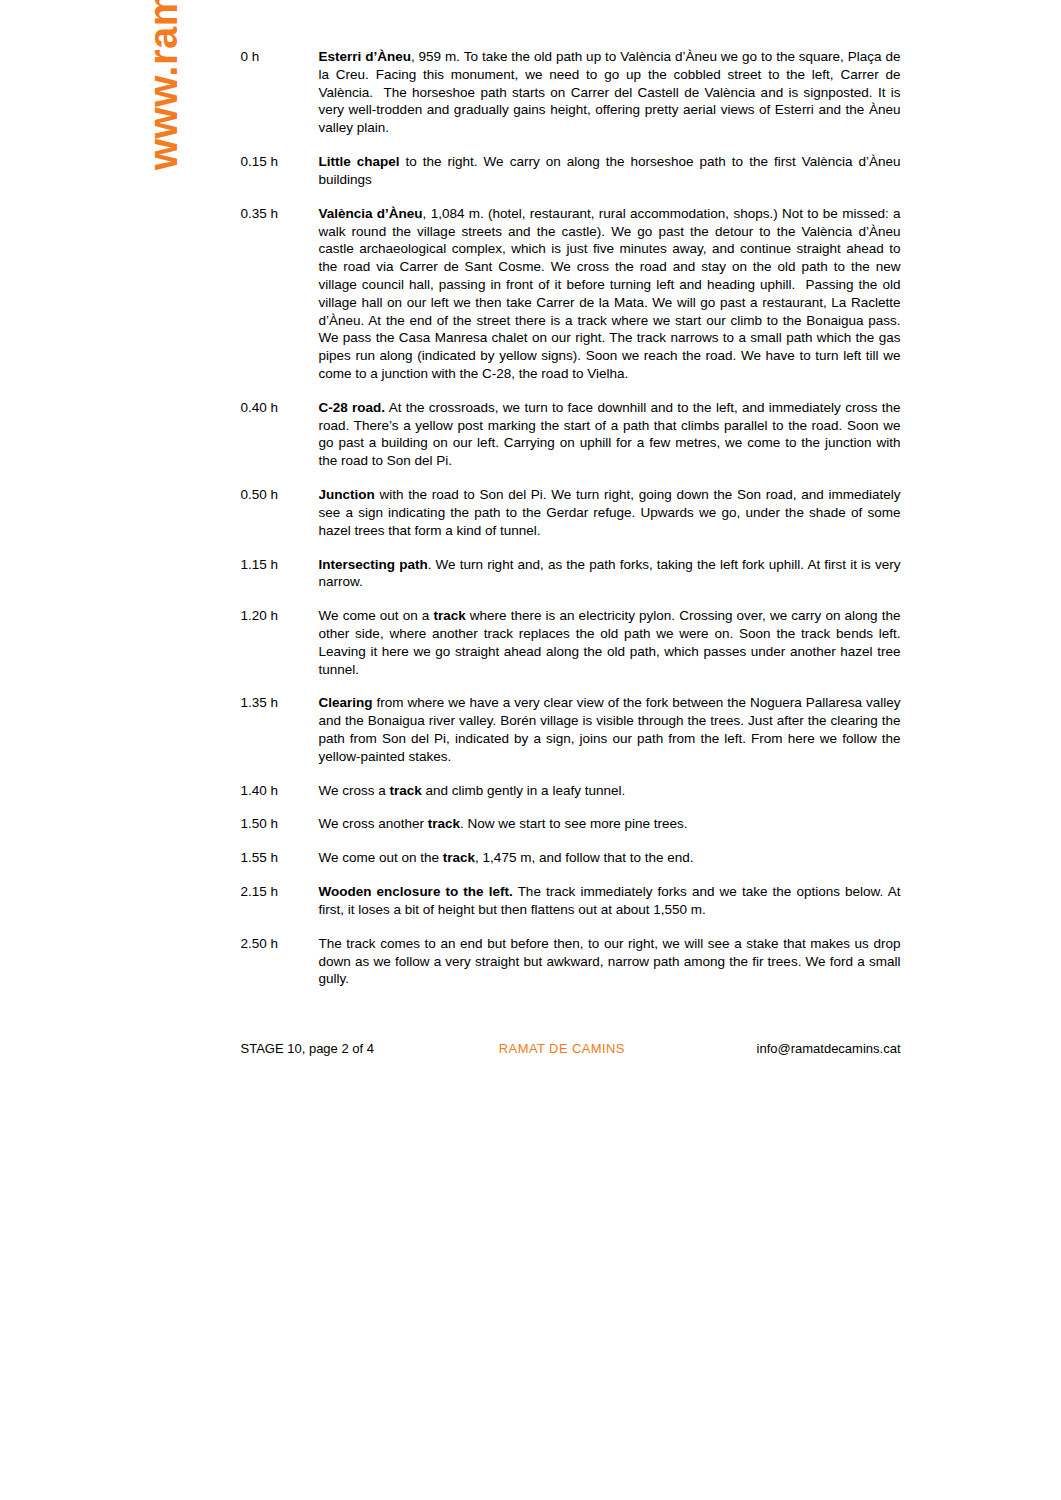www.ramatdecamins.com
| 0 h | Esterri d’Àneu , 959 m. To take the old path up to València d’Àneu we go to the square, Plaça de la Creu. Facing this monument, we need to go up the cobbled street to the left, Carrer de València. The horseshoe path starts on Carrer del Castell de València and is signposted. It is very well-trodden and gradually gains height, offering pretty aerial views of Esterri and the Àneu valley plain. |
| 0.15 h | Little chapel to the right. We carry on along the horseshoe path to the first València d’Àneu buildings |
| 0.35 h | València d’Àneu , 1,084 m. (hotel, restaurant, rural accommodation, shops.) Not to be missed: a walk round the village streets and the castle). We go past the detour to the València d’Àneu castle archaeological complex, which is just five minutes away, and continue straight ahead to the road via Carrer de Sant Cosme. We cross the road and stay on the old path to the new village council hall, passing in front of it before turning left and heading uphill. Passing the old village hall on our left we then take Carrer de la Mata. We will go past a restaurant, La Raclette d’Àneu. At the end of the street there is a track where we start our climb to the Bonaigua pass. We pass the Casa Manresa chalet on our right. The track narrows to a small path which the gas pipes run along (indicated by yellow signs). Soon we reach the road. We have to turn left till we come to a junction with the C-28, the road to Vielha. |
| 0.40 h | C-28 road. At the crossroads, we turn to face downhill and to the left, and immediately cross the road. There’s a yellow post marking the start of a path that climbs parallel to the road. Soon we go past a building on our left. Carrying on uphill for a few metres, we come to the junction with the road to Son del Pi. |
| 0.50 h | Junction with the road to Son del Pi. We turn right, going down the Son road, and immediately see a sign indicating the path to the Gerdar refuge. Upwards we go, under the shade of some hazel trees that form a kind of tunnel. |
| 1.15 h | Intersecting path . We turn right and, as the path forks, taking the left fork uphill. At first it is very narrow. |
| 1.20 h | We come out on a track where there is an electricity pylon. Crossing over, we carry on along the other side, where another track replaces the old path we were on. Soon the track bends left. Leaving it here we go straight ahead along the old path, which passes under another hazel tree tunnel. |
| 1.35 h | Clearing from where we have a very clear view of the fork between the Noguera Pallaresa valley and the Bonaigua river valley. Borén village is visible through the trees. Just after the clearing the path from Son del Pi, indicated by a sign, joins our path from the left. From here we follow the yellow-painted stakes. |
| 1.40 h | We cross a track and climb gently in a leafy tunnel. |
| 1.50 h | We cross another track . Now we start to see more pine trees. |
| 1.55 h | We come out on the track , 1,475 m, and follow that to the end. |
| 2.15 h | Wooden enclosure to the left. The track immediately forks and we take the options below. At first, it loses a bit of height but then flattens out at about 1,550 m. |
| 2.50 h | The track comes to an end but before then, to our right, we will see a stake that makes us drop down as we follow a very straight but awkward, narrow path among the fir trees. We ford a small gully. |
| STAGE 10, page 2 of 4 | RAMAT DE CAMINS | info@ramatdecamins.cat |